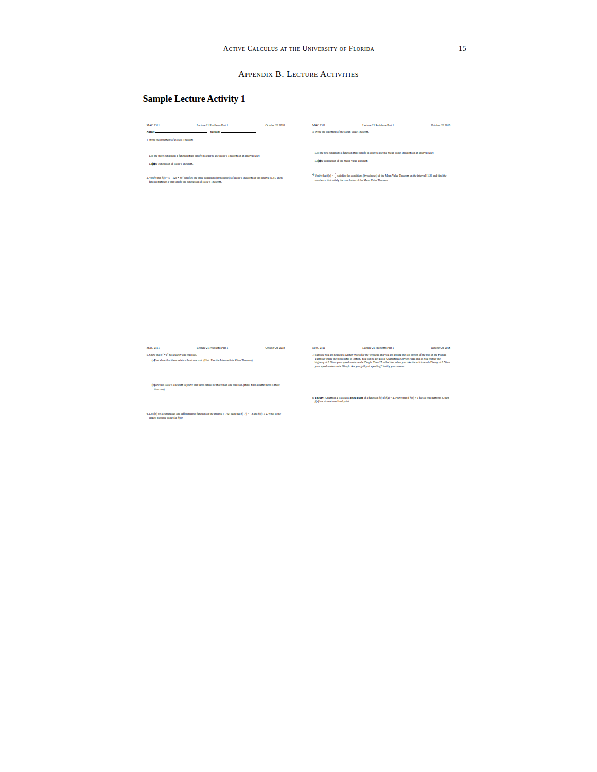Active Calculus at the University of Florida 15
Appendix B. Lecture Activities
Sample Lecture Activity 1
MAC 2311 Lecture 21 Problems Part 1 October 26 2018
Name: Section:
1. Write the statement of Rolle’s Theorem.
List the three conditions a function must satisfy in order to use Rolle’s Theorem on an interval [a,b]
(a)
(b)
(c)
List the conclusion of Rolle’s Theorem.
2. Verify that f(x) = 5 − 12x + 3x2 satisfies the three conditions (hypotheses) of Rolle’s Theorem on the interval [1,3]. Then find all numbers c that satisfy the conclusion of Rolle’s Theorem.
MAC 2311 Lecture 21 Problems Part 1 October 26 2018
3. Write the statement of the Mean Value Theorem.
List the two conditions a function must satisfy in order to use the Mean Value Theorem on an interval [a,b]
(a)
(b)
List the conclusion of the Mean Value Theorem
4. Verify that f(x) = 1 x satisfies the conditions (hypotheses) of the Mean Value Theorem on the interval [1,3], and find the numbers c that satisfy the conclusion of the Mean Value Theorem.
MAC 2311 Lecture 21 Problems Part 1 October 26 2018
5. Show that x3 + ex has exactly one real root.
(a) First show that there exists at least one root. (Hint: Use the Intermediate Value Theorem)
(b) Now use Rolle’s Theorem to prove that there cannot be more than one real root. (Hint: First assume there is more than one)
6. Let f(x) be a continuous and differentiable function on the interval [−7,0] such that f(−7) = −3 and f′(x) ≤ 2. What is the largest possible value for f(0)?
MAC 2311 Lecture 21 Problems Part 1 October 26 2018
7. Suppose you are headed to Disney World for the weekend and you are driving the last stretch of the trip on the Florida Turnpike where the speed limit is 70mph. You stop to get gas at Okahumpka Service Plaza and as you reenter the highway at 8:30am your speedometer reads 65mph. Then 27 miles later when you take the exit towards Disney at 8:50am your speedometer reads 68mph. Are you guilty of speeding? Justify your answer.
8. Theory: A number a is called a fixed point of a function f(x) if f(a) = a. Prove that if f′(x) ≠ 1 for all real numbers x, then f(x) has at most one fixed point.